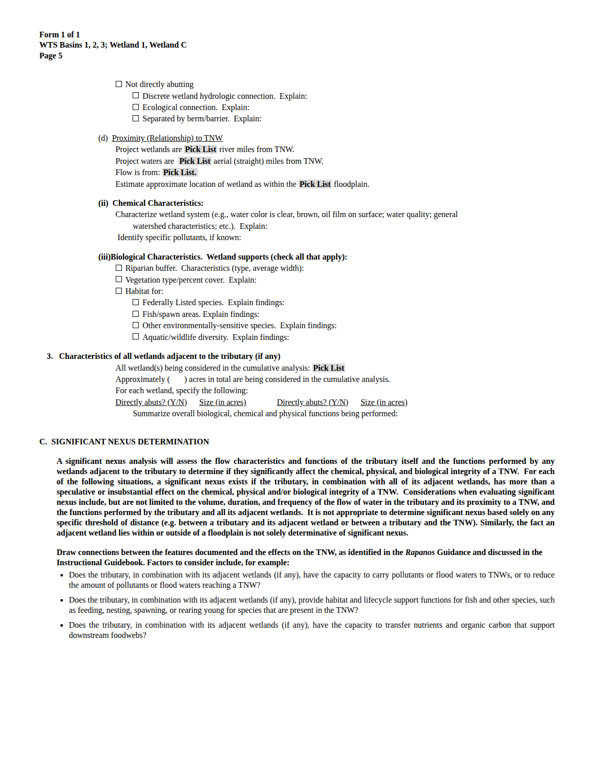Form 1 of 1
WTS Basins 1, 2, 3; Wetland 1, Wetland C
Page 5
Not directly abutting
Discrete wetland hydrologic connection. Explain:
Ecological connection. Explain:
Separated by berm/barrier. Explain:
(d) Proximity (Relationship) to TNW
Project wetlands are Pick List river miles from TNW.
Project waters are Pick List aerial (straight) miles from TNW.
Flow is from: Pick List.
Estimate approximate location of wetland as within the Pick List floodplain.
(ii) Chemical Characteristics:
Characterize wetland system (e.g., water color is clear, brown, oil film on surface; water quality; general
watershed characteristics; etc.). Explain:
Identify specific pollutants, if known:
(iii)Biological Characteristics. Wetland supports (check all that apply):
Riparian buffer. Characteristics (type, average width):
Vegetation type/percent cover. Explain:
Habitat for:
Federally Listed species. Explain findings:
Fish/spawn areas. Explain findings:
Other environmentally-sensitive species. Explain findings:
Aquatic/wildlife diversity. Explain findings:
3. Characteristics of all wetlands adjacent to the tributary (if any)
All wetland(s) being considered in the cumulative analysis: Pick List
Approximately ( ) acres in total are being considered in the cumulative analysis.
For each wetland, specify the following:
Directly abuts? (Y/N) Size (in acres) Directly abuts? (Y/N) Size (in acres)
Summarize overall biological, chemical and physical functions being performed:
C. SIGNIFICANT NEXUS DETERMINATION
A significant nexus analysis will assess the flow characteristics and functions of the tributary itself and the functions performed by any wetlands adjacent to the tributary to determine if they significantly affect the chemical, physical, and biological integrity of a TNW. For each of the following situations, a significant nexus exists if the tributary, in combination with all of its adjacent wetlands, has more than a speculative or insubstantial effect on the chemical, physical and/or biological integrity of a TNW. Considerations when evaluating significant nexus include, but are not limited to the volume, duration, and frequency of the flow of water in the tributary and its proximity to a TNW, and the functions performed by the tributary and all its adjacent wetlands. It is not appropriate to determine significant nexus based solely on any specific threshold of distance (e.g. between a tributary and its adjacent wetland or between a tributary and the TNW). Similarly, the fact an adjacent wetland lies within or outside of a floodplain is not solely determinative of significant nexus.
Draw connections between the features documented and the effects on the TNW, as identified in the Rapanos Guidance and discussed in the Instructional Guidebook. Factors to consider include, for example:
Does the tributary, in combination with its adjacent wetlands (if any), have the capacity to carry pollutants or flood waters to TNWs, or to reduce the amount of pollutants or flood waters reaching a TNW?
Does the tributary, in combination with its adjacent wetlands (if any), provide habitat and lifecycle support functions for fish and other species, such as feeding, nesting, spawning, or rearing young for species that are present in the TNW?
Does the tributary, in combination with its adjacent wetlands (if any), have the capacity to transfer nutrients and organic carbon that support downstream foodwebs?